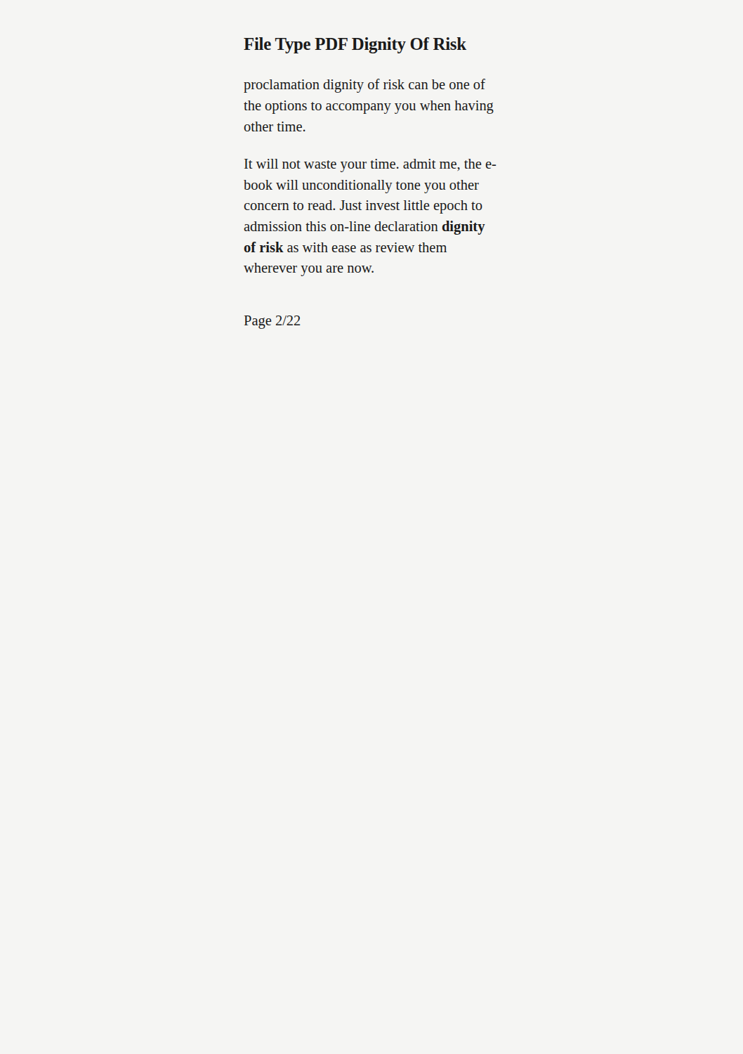File Type PDF Dignity Of Risk
proclamation dignity of risk can be one of the options to accompany you when having other time.
It will not waste your time. admit me, the e-book will unconditionally tone you other concern to read. Just invest little epoch to admission this on-line declaration dignity of risk as with ease as review them wherever you are now.
Page 2/22